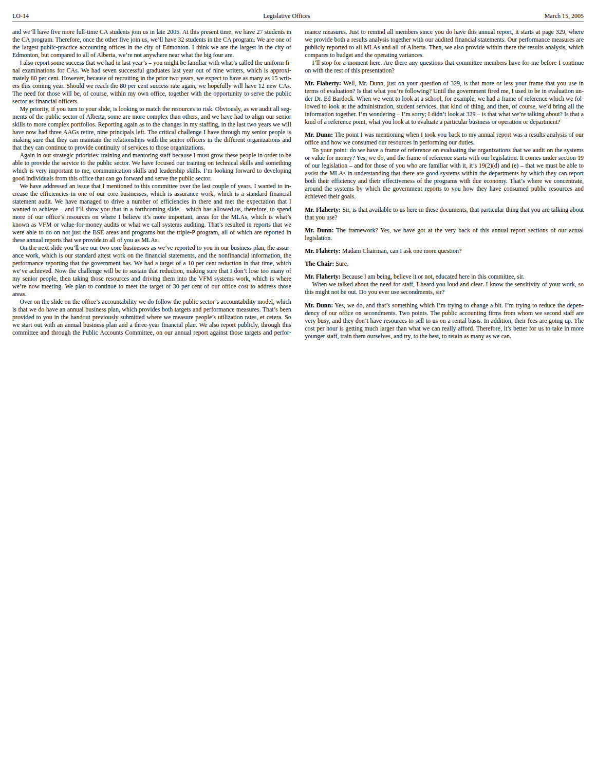LO-14
Legislative Offices
March 15, 2005
and we’ll have five more full-time CA students join us in late 2005. At this present time, we have 27 students in the CA program. Therefore, once the other five join us, we’ll have 32 students in the CA program. We are one of the largest public-practice accounting offices in the city of Edmonton. I think we are the largest in the city of Edmonton, but compared to all of Alberta, we’re not anywhere near what the big four are.
I also report some success that we had in last year’s – you might be familiar with what’s called the uniform final examinations for CAs. We had seven successful graduates last year out of nine writers, which is approximately 80 per cent. However, because of recruiting in the prior two years, we expect to have as many as 15 writers this coming year. Should we reach the 80 per cent success rate again, we hopefully will have 12 new CAs. The need for those will be, of course, within my own office, together with the opportunity to serve the public sector as financial officers.
My priority, if you turn to your slide, is looking to match the resources to risk. Obviously, as we audit all segments of the public sector of Alberta, some are more complex than others, and we have had to align our senior skills to more complex portfolios. Reporting again as to the changes in my staffing, in the last two years we will have now had three AAGs retire, nine principals left. The critical challenge I have through my senior people is making sure that they can maintain the relationships with the senior officers in the different organizations and that they can continue to provide continuity of services to those organizations.
Again in our strategic priorities: training and mentoring staff because I must grow these people in order to be able to provide the service to the public sector. We have focused our training on technical skills and something which is very important to me, communication skills and leadership skills. I’m looking forward to developing good individuals from this office that can go forward and serve the public sector.
We have addressed an issue that I mentioned to this committee over the last couple of years. I wanted to increase the efficiencies in one of our core businesses, which is assurance work, which is a standard financial statement audit. We have managed to drive a number of efficiencies in there and met the expectation that I wanted to achieve – and I’ll show you that in a forthcoming slide – which has allowed us, therefore, to spend more of our office’s resources on where I believe it’s more important, areas for the MLAs, which is what’s known as VFM or value-for-money audits or what we call systems auditing. That’s resulted in reports that we were able to do on not just the BSE areas and programs but the triple-P program, all of which are reported in these annual reports that we provide to all of you as MLAs.
On the next slide you’ll see our two core businesses as we’ve reported to you in our business plan, the assurance work, which is our standard attest work on the financial statements, and the nonfinancial information, the performance reporting that the government has. We had a target of a 10 per cent reduction in that time, which we’ve achieved. Now the challenge will be to sustain that reduction, making sure that I don’t lose too many of my senior people, then taking those resources and driving them into the VFM systems work, which is where we’re now meeting. We plan to continue to meet the target of 30 per cent of our office cost to address those areas.
Over on the slide on the office’s accountability we do follow the public sector’s accountability model, which is that we do have an annual business plan, which provides both targets and performance measures. That’s been provided to you in the handout previously submitted where we measure people’s utilization rates, et cetera. So we start out with an annual business plan and a three-year financial plan. We also report publicly, through this committee and through the Public Accounts Committee, on our annual report against those targets and performance measures. Just to remind all members since you do have this annual report, it starts at page 329, where we provide both a results analysis together with our audited financial statements. Our performance measures are publicly reported to all MLAs and all of Alberta. Then, we also provide within there the results analysis, which compares to budget and the operating variances.
I’ll stop for a moment here. Are there any questions that committee members have for me before I continue on with the rest of this presentation?
Mr. Flaherty: Well, Mr. Dunn, just on your question of 329, is that more or less your frame that you use in terms of evaluation? Is that what you’re following? Until the government fired me, I used to be in evaluation under Dr. Ed Bardock. When we went to look at a school, for example, we had a frame of reference which we followed to look at the administration, student services, that kind of thing, and then, of course, we’d bring all the information together. I’m wondering – I’m sorry; I didn’t look at 329 – is that what we’re talking about? Is that a kind of a reference point, what you look at to evaluate a particular business or operation or department?
Mr. Dunn: The point I was mentioning when I took you back to my annual report was a results analysis of our office and how we consumed our resources in performing our duties.
To your point: do we have a frame of reference on evaluating the organizations that we audit on the systems or value for money? Yes, we do, and the frame of reference starts with our legislation. It comes under section 19 of our legislation – and for those of you who are familiar with it, it’s 19(2)(d) and (e) – that we must be able to assist the MLAs in understanding that there are good systems within the departments by which they can report both their efficiency and their effectiveness of the programs with due economy. That’s where we concentrate, around the systems by which the government reports to you how they have consumed public resources and achieved their goals.
Mr. Flaherty: Sir, is that available to us here in these documents, that particular thing that you are talking about that you use?
Mr. Dunn: The framework? Yes, we have got at the very back of this annual report sections of our actual legislation.
Mr. Flaherty: Madam Chairman, can I ask one more question?
The Chair: Sure.
Mr. Flaherty: Because I am being, believe it or not, educated here in this committee, sir.
When we talked about the need for staff, I heard you loud and clear. I know the sensitivity of your work, so this might not be out. Do you ever use secondments, sir?
Mr. Dunn: Yes, we do, and that’s something which I’m trying to change a bit. I’m trying to reduce the dependency of our office on secondments. Two points. The public accounting firms from whom we second staff are very busy, and they don’t have resources to sell to us on a rental basis. In addition, their fees are going up. The cost per hour is getting much larger than what we can really afford. Therefore, it’s better for us to take in more younger staff, train them ourselves, and try, to the best, to retain as many as we can.